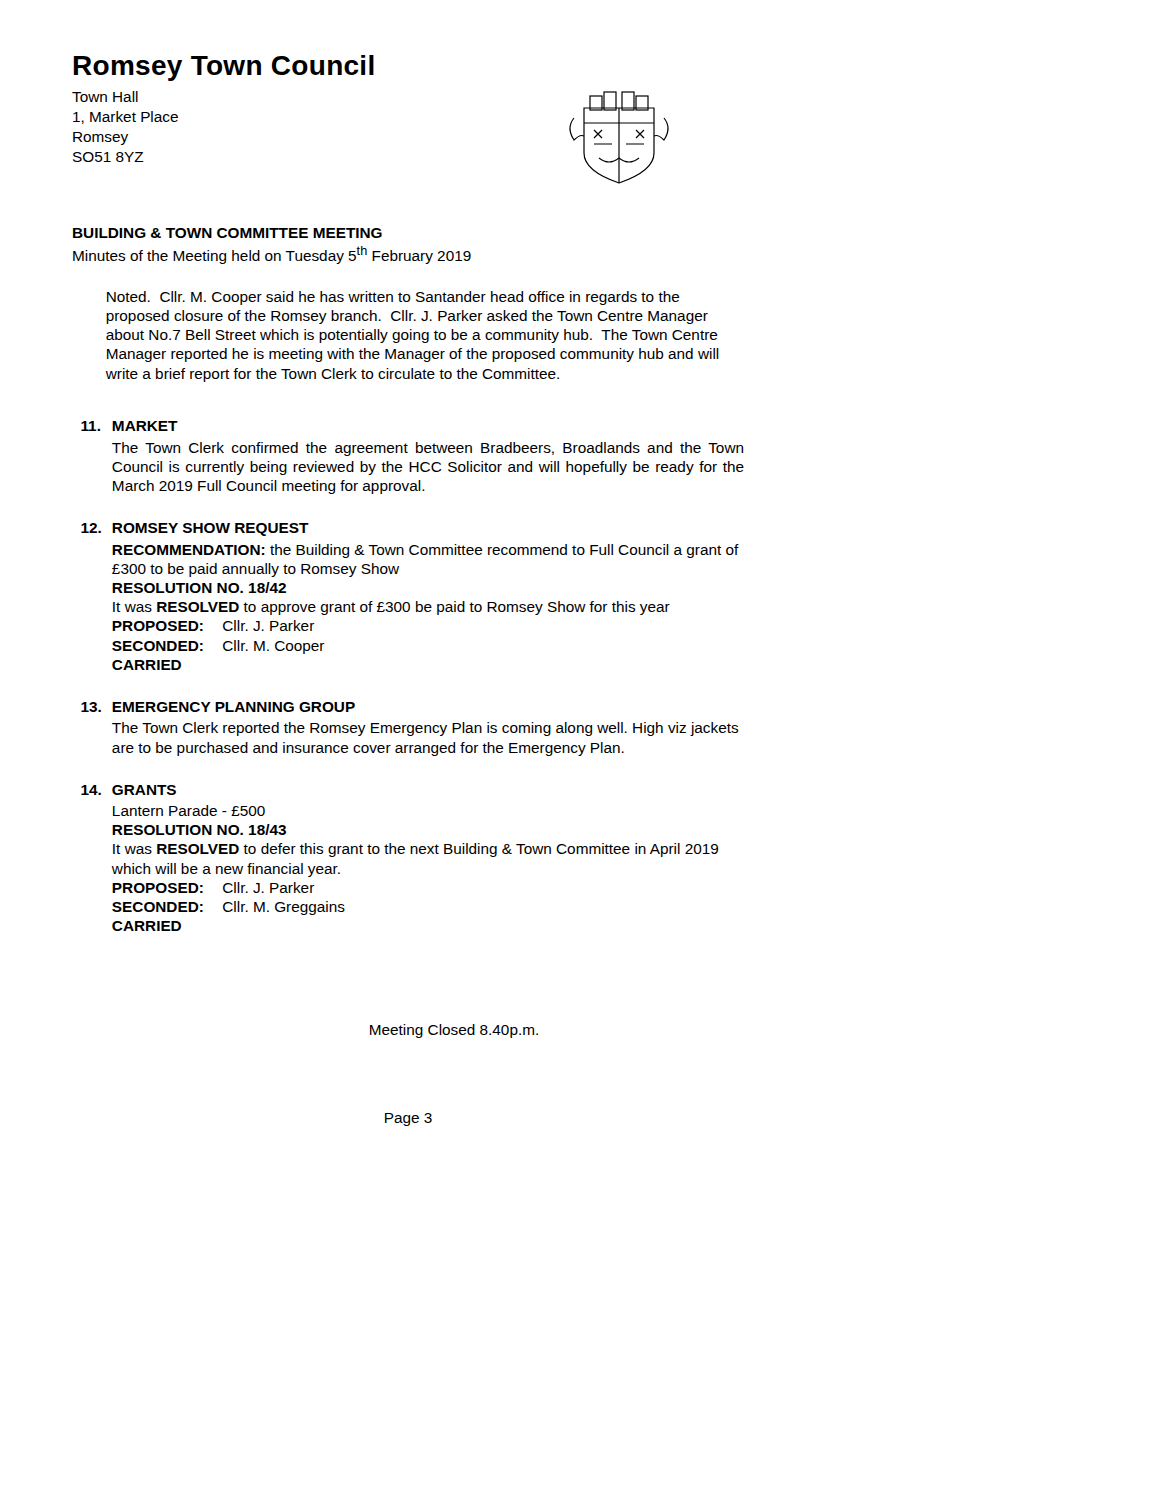Romsey Town Council
Town Hall
1, Market Place
Romsey
SO51 8YZ
BUILDING & TOWN COMMITTEE MEETING
Minutes of the Meeting held on Tuesday 5th February 2019
Noted. Cllr. M. Cooper said he has written to Santander head office in regards to the proposed closure of the Romsey branch. Cllr. J. Parker asked the Town Centre Manager about No.7 Bell Street which is potentially going to be a community hub. The Town Centre Manager reported he is meeting with the Manager of the proposed community hub and will write a brief report for the Town Clerk to circulate to the Committee.
Market
The Town Clerk confirmed the agreement between Bradbeers, Broadlands and the Town Council is currently being reviewed by the HCC Solicitor and will hopefully be ready for the March 2019 Full Council meeting for approval.
Romsey Show Request
RECOMMENDATION: the Building & Town Committee recommend to Full Council a grant of £300 to be paid annually to Romsey Show
RESOLUTION NO. 18/42
It was RESOLVED to approve grant of £300 be paid to Romsey Show for this year
PROPOSED: Cllr. J. Parker SECONDED: Cllr. M. Cooper CARRIED
Emergency Planning Group
The Town Clerk reported the Romsey Emergency Plan is coming along well. High viz jackets are to be purchased and insurance cover arranged for the Emergency Plan.
Grants
Lantern Parade - £500
RESOLUTION NO. 18/43
It was RESOLVED to defer this grant to the next Building & Town Committee in April 2019 which will be a new financial year.
PROPOSED: Cllr. J. Parker SECONDED: Cllr. M. Greggains CARRIED
Meeting Closed 8.40p.m.
Page 3